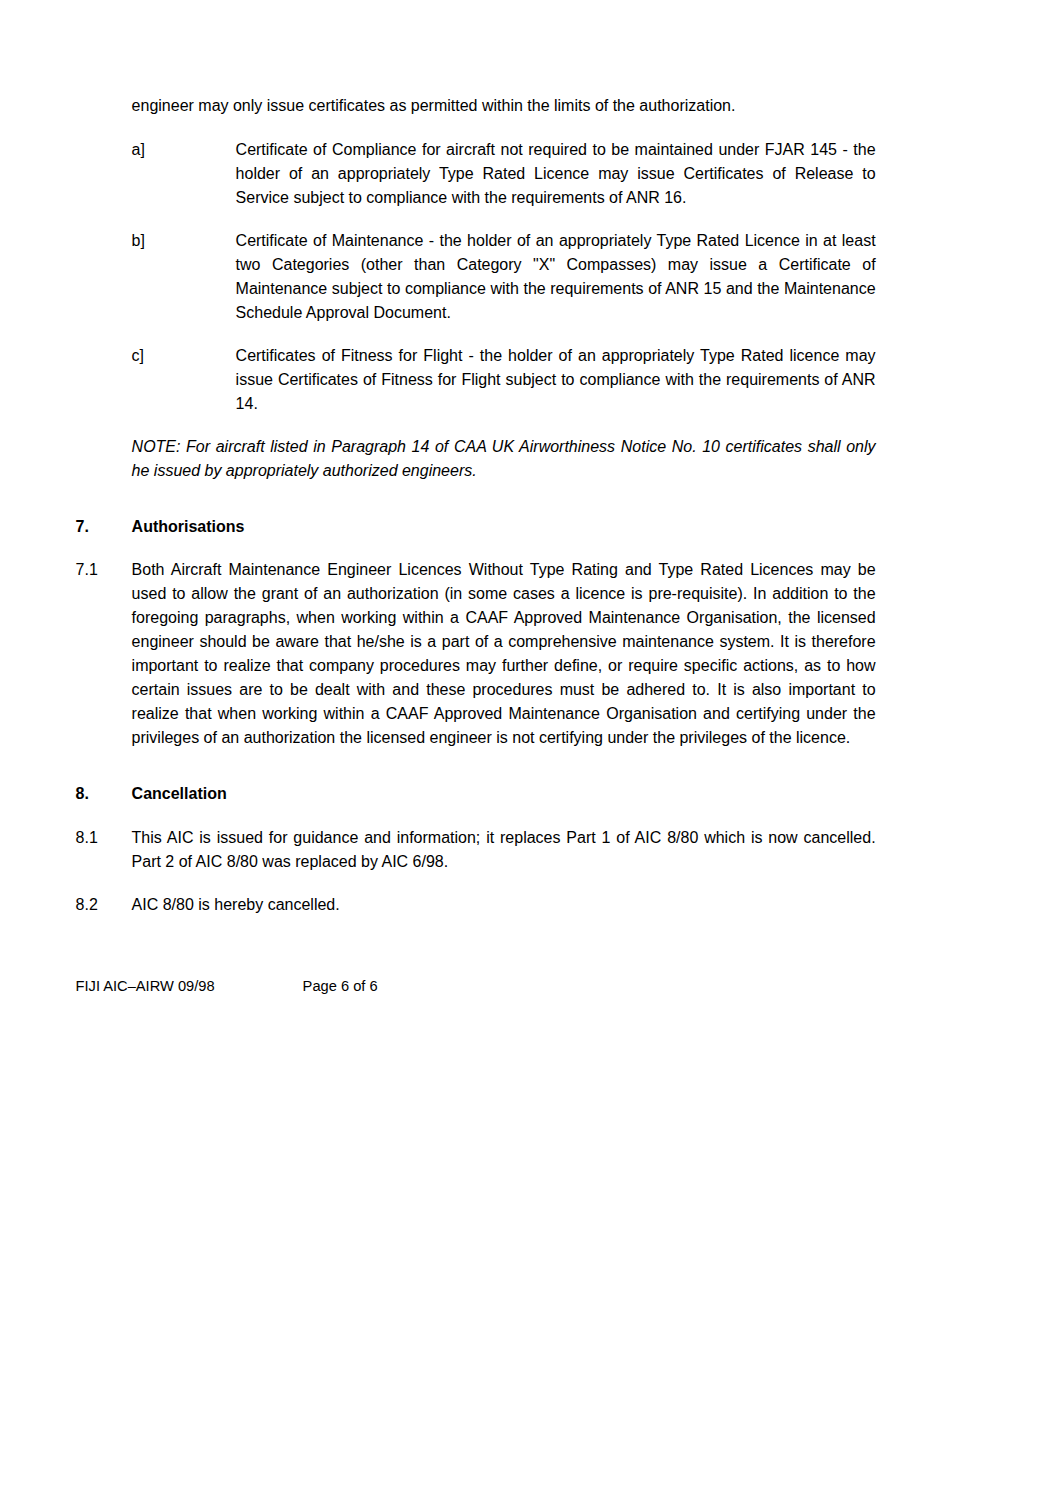engineer may only issue certificates as permitted within the limits of the authorization.
a]
Certificate of Compliance for aircraft not required to be maintained under FJAR 145 - the holder of an appropriately Type Rated Licence may issue Certificates of Release to Service subject to compliance with the requirements of ANR 16.
b]
Certificate of Maintenance - the holder of an appropriately Type Rated Licence in at least two Categories (other than Category "X" Compasses) may issue a Certificate of Maintenance subject to compliance with the requirements of ANR 15 and the Maintenance Schedule Approval Document.
c]
Certificates of Fitness for Flight - the holder of an appropriately Type Rated licence may issue Certificates of Fitness for Flight subject to compliance with the requirements of ANR 14.
NOTE: For aircraft listed in Paragraph 14 of CAA UK Airworthiness Notice No. 10 certificates shall only he issued by appropriately authorized engineers.
7. Authorisations
7.1
Both Aircraft Maintenance Engineer Licences Without Type Rating and Type Rated Licences may be used to allow the grant of an authorization (in some cases a licence is pre-requisite). In addition to the foregoing paragraphs, when working within a CAAF Approved Maintenance Organisation, the licensed engineer should be aware that he/she is a part of a comprehensive maintenance system. It is therefore important to realize that company procedures may further define, or require specific actions, as to how certain issues are to be dealt with and these procedures must be adhered to. It is also important to realize that when working within a CAAF Approved Maintenance Organisation and certifying under the privileges of an authorization the licensed engineer is not certifying under the privileges of the licence.
8. Cancellation
8.1
This AIC is issued for guidance and information; it replaces Part 1 of AIC 8/80 which is now cancelled. Part 2 of AIC 8/80 was replaced by AIC 6/98.
8.2
AIC 8/80 is hereby cancelled.
FIJI AIC–AIRW 09/98Page 6 of 6